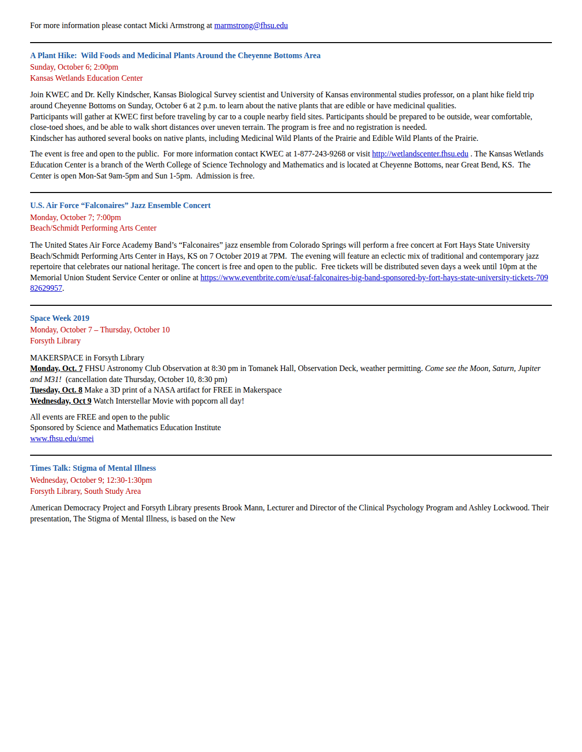For more information please contact Micki Armstrong at marmstrong@fhsu.edu
A Plant Hike: Wild Foods and Medicinal Plants Around the Cheyenne Bottoms Area
Sunday, October 6; 2:00pm
Kansas Wetlands Education Center
Join KWEC and Dr. Kelly Kindscher, Kansas Biological Survey scientist and University of Kansas environmental studies professor, on a plant hike field trip around Cheyenne Bottoms on Sunday, October 6 at 2 p.m. to learn about the native plants that are edible or have medicinal qualities.
Participants will gather at KWEC first before traveling by car to a couple nearby field sites. Participants should be prepared to be outside, wear comfortable, close-toed shoes, and be able to walk short distances over uneven terrain. The program is free and no registration is needed.
Kindscher has authored several books on native plants, including Medicinal Wild Plants of the Prairie and Edible Wild Plants of the Prairie.
The event is free and open to the public. For more information contact KWEC at 1-877-243-9268 or visit http://wetlandscenter.fhsu.edu . The Kansas Wetlands Education Center is a branch of the Werth College of Science Technology and Mathematics and is located at Cheyenne Bottoms, near Great Bend, KS. The Center is open Mon-Sat 9am-5pm and Sun 1-5pm. Admission is free.
U.S. Air Force “Falconaires” Jazz Ensemble Concert
Monday, October 7; 7:00pm
Beach/Schmidt Performing Arts Center
The United States Air Force Academy Band’s “Falconaires” jazz ensemble from Colorado Springs will perform a free concert at Fort Hays State University Beach/Schmidt Performing Arts Center in Hays, KS on 7 October 2019 at 7PM. The evening will feature an eclectic mix of traditional and contemporary jazz repertoire that celebrates our national heritage. The concert is free and open to the public. Free tickets will be distributed seven days a week until 10pm at the Memorial Union Student Service Center or online at https://www.eventbrite.com/e/usaf-falconaires-big-band-sponsored-by-fort-hays-state-university-tickets-70982629957.
Space Week 2019
Monday, October 7 – Thursday, October 10
Forsyth Library
MAKERSPACE in Forsyth Library
Monday, Oct. 7 FHSU Astronomy Club Observation at 8:30 pm in Tomanek Hall, Observation Deck, weather permitting. Come see the Moon, Saturn, Jupiter and M31! (cancellation date Thursday, October 10, 8:30 pm)
Tuesday, Oct. 8 Make a 3D print of a NASA artifact for FREE in Makerspace
Wednesday, Oct 9 Watch Interstellar Movie with popcorn all day!
All events are FREE and open to the public
Sponsored by Science and Mathematics Education Institute
www.fhsu.edu/smei
Times Talk: Stigma of Mental Illness
Wednesday, October 9; 12:30-1:30pm
Forsyth Library, South Study Area
American Democracy Project and Forsyth Library presents Brook Mann, Lecturer and Director of the Clinical Psychology Program and Ashley Lockwood. Their presentation, The Stigma of Mental Illness, is based on the New